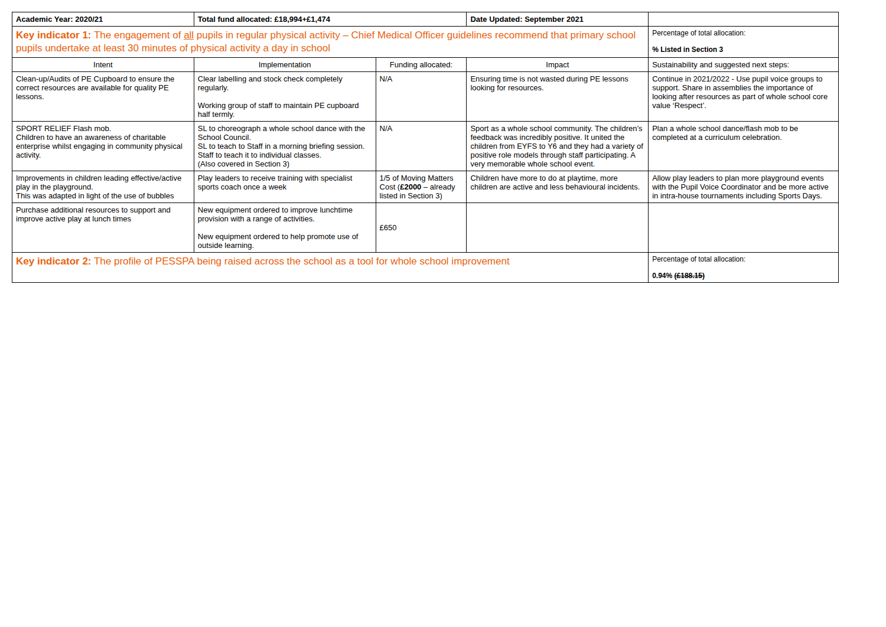| Academic Year: 2020/21 | Total fund allocated: £18,994+£1,474 | Date Updated: September 2021 | |
| Key indicator 1: The engagement of all pupils in regular physical activity – Chief Medical Officer guidelines recommend that primary school pupils undertake at least 30 minutes of physical activity a day in school | Percentage of total allocation: % Listed in Section 3 |
| Intent | Implementation | Funding allocated: | Impact | Sustainability and suggested next steps: |
| Clean-up/Audits of PE Cupboard to ensure the correct resources are available for quality PE lessons. | Clear labelling and stock check completely regularly. Working group of staff to maintain PE cupboard half termly. | N/A | Ensuring time is not wasted during PE lessons looking for resources. | Continue in 2021/2022 - Use pupil voice groups to support. Share in assemblies the importance of looking after resources as part of whole school core value ‘Respect’. |
| SPORT RELIEF Flash mob. Children to have an awareness of charitable enterprise whilst engaging in community physical activity. | SL to choreograph a whole school dance with the School Council. SL to teach to Staff in a morning briefing session. Staff to teach it to individual classes. (Also covered in Section 3) | N/A | Sport as a whole school community. The children’s feedback was incredibly positive. It united the children from EYFS to Y6 and they had a variety of positive role models through staff participating. A very memorable whole school event. | Plan a whole school dance/flash mob to be completed at a curriculum celebration. |
| Improvements in children leading effective/active play in the playground. This was adapted in light of the use of bubbles | Play leaders to receive training with specialist sports coach once a week | 1/5 of Moving Matters Cost ( £2000 – already listed in Section 3) | Children have more to do at playtime, more children are active and less behavioural incidents. | Allow play leaders to plan more playground events with the Pupil Voice Coordinator and be more active in intra-house tournaments including Sports Days. |
| Purchase additional resources to support and improve active play at lunch times | New equipment ordered to improve lunchtime provision with a range of activities. New equipment ordered to help promote use of outside learning. | £650 | | |
| Key indicator 2: The profile of PESSPA being raised across the school as a tool for whole school improvement | Percentage of total allocation: 0.94% (£188.15) |